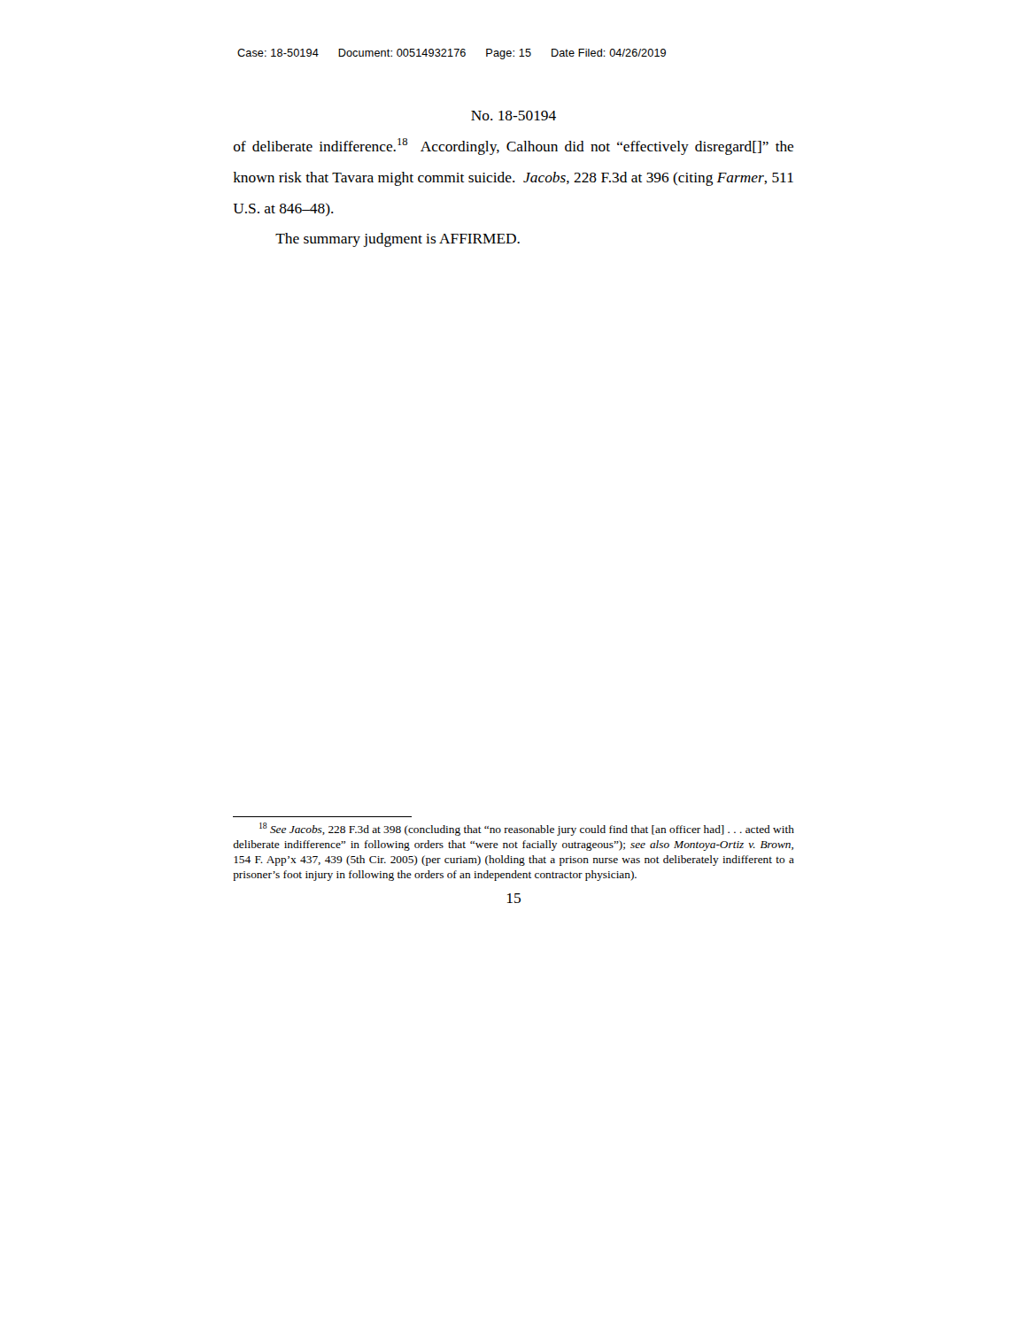Case: 18-50194 Document: 00514932176 Page: 15 Date Filed: 04/26/2019
No. 18-50194
of deliberate indifference.18 Accordingly, Calhoun did not “effectively disregard[]” the known risk that Tavara might commit suicide. Jacobs, 228 F.3d at 396 (citing Farmer, 511 U.S. at 846–48).
The summary judgment is AFFIRMED.
18 See Jacobs, 228 F.3d at 398 (concluding that “no reasonable jury could find that [an officer had] . . . acted with deliberate indifference” in following orders that “were not facially outrageous”); see also Montoya-Ortiz v. Brown, 154 F. App’x 437, 439 (5th Cir. 2005) (per curiam) (holding that a prison nurse was not deliberately indifferent to a prisoner’s foot injury in following the orders of an independent contractor physician).
15